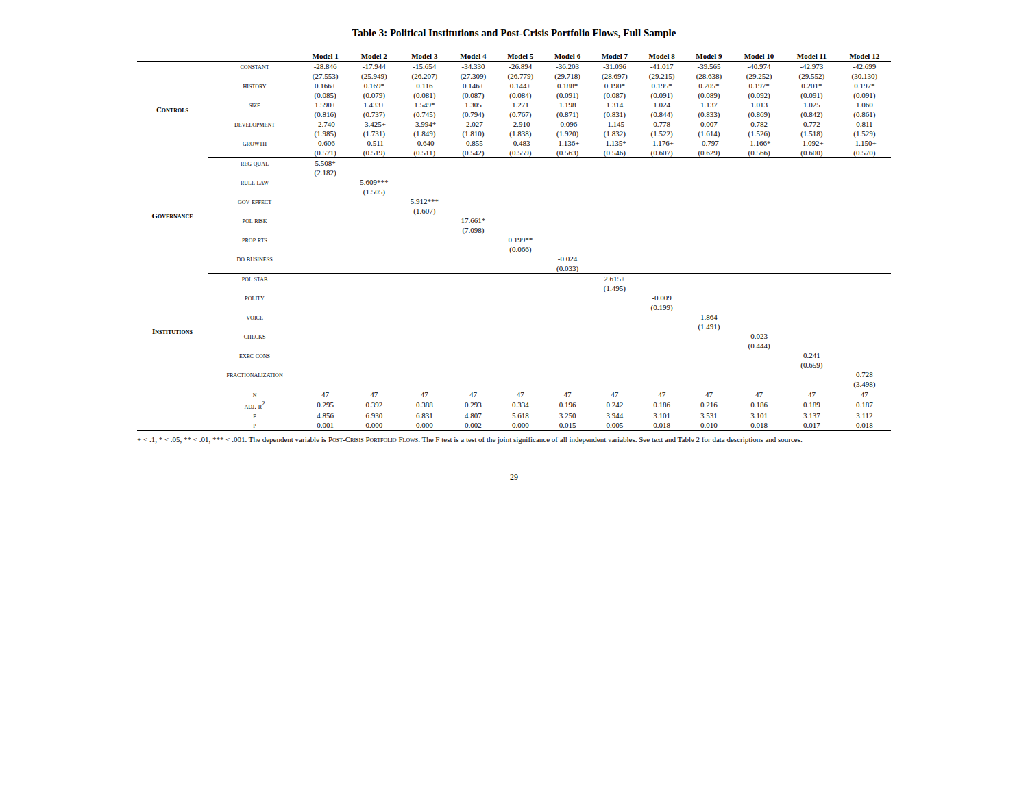Table 3: Political Institutions and Post-Crisis Portfolio Flows, Full Sample
| | | Model 1 | Model 2 | Model 3 | Model 4 | Model 5 | Model 6 | Model 7 | Model 8 | Model 9 | Model 10 | Model 11 | Model 12 |
| --- | --- | --- | --- | --- | --- | --- | --- | --- | --- | --- | --- | --- | --- |
| Controls | Constant | -28.846 | -17.944 | -15.654 | -34.330 | -26.894 | -36.203 | -31.096 | -41.017 | -39.565 | -40.974 | -42.973 | -42.699 |
| | (27.553) | (25.949) | (26.207) | (27.309) | (26.779) | (29.718) | (28.697) | (29.215) | (28.638) | (29.252) | (29.552) | (30.130) |
| History | 0.166+ | 0.169* | 0.116 | 0.146+ | 0.144+ | 0.188* | 0.190* | 0.195* | 0.205* | 0.197* | 0.201* | 0.197* |
| | (0.085) | (0.079) | (0.081) | (0.087) | (0.084) | (0.091) | (0.087) | (0.091) | (0.089) | (0.092) | (0.091) | (0.091) |
| Size | 1.590+ | 1.433+ | 1.549* | 1.305 | 1.271 | 1.198 | 1.314 | 1.024 | 1.137 | 1.013 | 1.025 | 1.060 |
| | (0.816) | (0.737) | (0.745) | (0.794) | (0.767) | (0.871) | (0.831) | (0.844) | (0.833) | (0.869) | (0.842) | (0.861) |
| Development | -2.740 | -3.425+ | -3.994* | -2.027 | -2.910 | -0.096 | -1.145 | 0.778 | 0.007 | 0.782 | 0.772 | 0.811 |
| | (1.985) | (1.731) | (1.849) | (1.810) | (1.838) | (1.920) | (1.832) | (1.522) | (1.614) | (1.526) | (1.518) | (1.529) |
| Growth | -0.606 | -0.511 | -0.640 | -0.855 | -0.483 | -1.136+ | -1.135* | -1.176+ | -0.797 | -1.166* | -1.092+ | -1.150+ |
| | (0.571) | (0.519) | (0.511) | (0.542) | (0.559) | (0.563) | (0.546) | (0.607) | (0.629) | (0.566) | (0.600) | (0.570) |
| Governance | Reg Qual | 5.508* | | | | | | | | | | | |
| | (2.182) | | | | | | | | | | | |
| Rule Law | | 5.609*** | | | | | | | | | | |
| | | (1.505) | | | | | | | | | | |
| Gov Effect | | | 5.912*** | | | | | | | | | |
| | | | (1.607) | | | | | | | | | |
| Pol Risk | | | | 17.661* | | | | | | | | |
| | | | | (7.098) | | | | | | | | |
| Prop Rts | | | | | 0.199** | | | | | | | |
| | | | | | (0.066) | | | | | | | |
| Do Business | | | | | | -0.024 | | | | | | |
| | | | | | | (0.033) | | | | | | |
| Institutions | Pol Stab | | | | | | | 2.615+ | | | | | |
| | | | | | | | (1.495) | | | | | |
| Polity | | | | | | | | -0.009 | | | | |
| | | | | | | | | (0.199) | | | | |
| Voice | | | | | | | | | 1.864 | | | |
| | | | | | | | | | (1.491) | | | |
| Checks | | | | | | | | | | 0.023 | | |
| | | | | | | | | | | (0.444) | | |
| Exec Cons | | | | | | | | | | | 0.241 | |
| | | | | | | | | | | | (0.659) | |
| Fractionalization | | | | | | | | | | | | 0.728 |
| | | | | | | | | | | | | (3.498) |
| | N | 47 | 47 | 47 | 47 | 47 | 47 | 47 | 47 | 47 | 47 | 47 | 47 |
| | adj. R 2 | 0.295 | 0.392 | 0.388 | 0.293 | 0.334 | 0.196 | 0.242 | 0.186 | 0.216 | 0.186 | 0.189 | 0.187 |
| | F | 4.856 | 6.930 | 6.831 | 4.807 | 5.618 | 3.250 | 3.944 | 3.101 | 3.531 | 3.101 | 3.137 | 3.112 |
| | p | 0.001 | 0.000 | 0.000 | 0.002 | 0.000 | 0.015 | 0.005 | 0.018 | 0.010 | 0.018 | 0.017 | 0.018 |
+ < .1, * < .05, ** < .01, *** < .001. The dependent variable is Post-Crisis Portfolio Flows. The F test is a test of the joint significance of all independent variables. See text and Table 2 for data descriptions and sources.
29